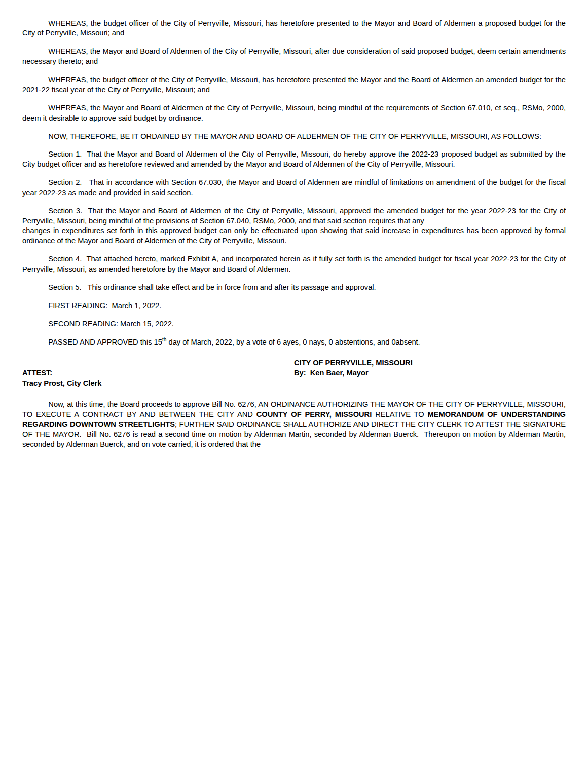WHEREAS, the budget officer of the City of Perryville, Missouri, has heretofore presented to the Mayor and Board of Aldermen a proposed budget for the City of Perryville, Missouri; and
WHEREAS, the Mayor and Board of Aldermen of the City of Perryville, Missouri, after due consideration of said proposed budget, deem certain amendments necessary thereto; and
WHEREAS, the budget officer of the City of Perryville, Missouri, has heretofore presented the Mayor and the Board of Aldermen an amended budget for the 2021-22 fiscal year of the City of Perryville, Missouri; and
WHEREAS, the Mayor and Board of Aldermen of the City of Perryville, Missouri, being mindful of the requirements of Section 67.010, et seq., RSMo, 2000, deem it desirable to approve said budget by ordinance.
NOW, THEREFORE, BE IT ORDAINED BY THE MAYOR AND BOARD OF ALDERMEN OF THE CITY OF PERRYVILLE, MISSOURI, AS FOLLOWS:
Section 1. That the Mayor and Board of Aldermen of the City of Perryville, Missouri, do hereby approve the 2022-23 proposed budget as submitted by the City budget officer and as heretofore reviewed and amended by the Mayor and Board of Aldermen of the City of Perryville, Missouri.
Section 2. That in accordance with Section 67.030, the Mayor and Board of Aldermen are mindful of limitations on amendment of the budget for the fiscal year 2022-23 as made and provided in said section.
Section 3. That the Mayor and Board of Aldermen of the City of Perryville, Missouri, approved the amended budget for the year 2022-23 for the City of Perryville, Missouri, being mindful of the provisions of Section 67.040, RSMo, 2000, and that said section requires that any
changes in expenditures set forth in this approved budget can only be effectuated upon showing that said increase in expenditures has been approved by formal ordinance of the Mayor and Board of Aldermen of the City of Perryville, Missouri.
Section 4. That attached hereto, marked Exhibit A, and incorporated herein as if fully set forth is the amended budget for fiscal year 2022-23 for the City of Perryville, Missouri, as amended heretofore by the Mayor and Board of Aldermen.
Section 5. This ordinance shall take effect and be in force from and after its passage and approval.
FIRST READING: March 1, 2022.
SECOND READING: March 15, 2022.
PASSED AND APPROVED this 15th day of March, 2022, by a vote of 6 ayes, 0 nays, 0 abstentions, and 0absent.
| | CITY OF PERRYVILLE, MISSOURI |
| ATTEST: | By: Ken Baer, Mayor |
| Tracy Prost, City Clerk | |
Now, at this time, the Board proceeds to approve Bill No. 6276, AN ORDINANCE AUTHORIZING THE MAYOR OF THE CITY OF PERRYVILLE, MISSOURI, TO EXECUTE A CONTRACT BY AND BETWEEN THE CITY AND COUNTY OF PERRY, MISSOURI RELATIVE TO MEMORANDUM OF UNDERSTANDING REGARDING DOWNTOWN STREETLIGHTS; FURTHER SAID ORDINANCE SHALL AUTHORIZE AND DIRECT THE CITY CLERK TO ATTEST THE SIGNATURE OF THE MAYOR. Bill No. 6276 is read a second time on motion by Alderman Martin, seconded by Alderman Buerck. Thereupon on motion by Alderman Martin, seconded by Alderman Buerck, and on vote carried, it is ordered that the